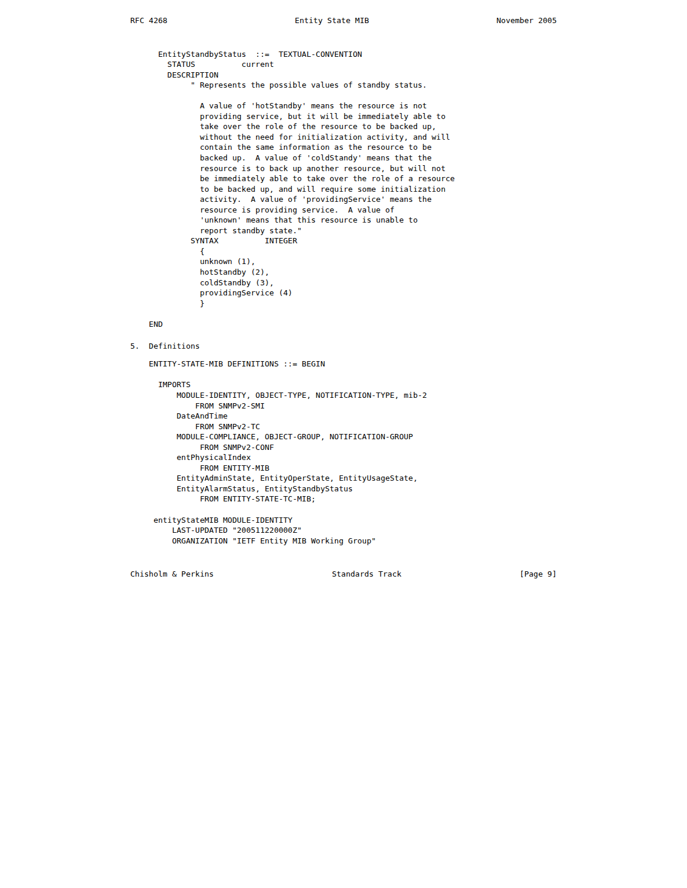RFC 4268 Entity State MIB November 2005
      EntityStandbyStatus  ::=  TEXTUAL-CONVENTION
        STATUS          current
        DESCRIPTION
             " Represents the possible values of standby status.

               A value of 'hotStandby' means the resource is not
               providing service, but it will be immediately able to
               take over the role of the resource to be backed up,
               without the need for initialization activity, and will
               contain the same information as the resource to be
               backed up.  A value of 'coldStandy' means that the
               resource is to back up another resource, but will not
               be immediately able to take over the role of a resource
               to be backed up, and will require some initialization
               activity.  A value of 'providingService' means the
               resource is providing service.  A value of
               'unknown' means that this resource is unable to
               report standby state."
             SYNTAX          INTEGER
               {
               unknown (1),
               hotStandby (2),
               coldStandby (3),
               providingService (4)
               }

    END
5. Definitions
    ENTITY-STATE-MIB DEFINITIONS ::= BEGIN

      IMPORTS
          MODULE-IDENTITY, OBJECT-TYPE, NOTIFICATION-TYPE, mib-2
              FROM SNMPv2-SMI
          DateAndTime
              FROM SNMPv2-TC
          MODULE-COMPLIANCE, OBJECT-GROUP, NOTIFICATION-GROUP
               FROM SNMPv2-CONF
          entPhysicalIndex
               FROM ENTITY-MIB
          EntityAdminState, EntityOperState, EntityUsageState,
          EntityAlarmStatus, EntityStandbyStatus
               FROM ENTITY-STATE-TC-MIB;

     entityStateMIB MODULE-IDENTITY
         LAST-UPDATED "200511220000Z"
         ORGANIZATION "IETF Entity MIB Working Group"
Chisholm & Perkins Standards Track [Page 9]